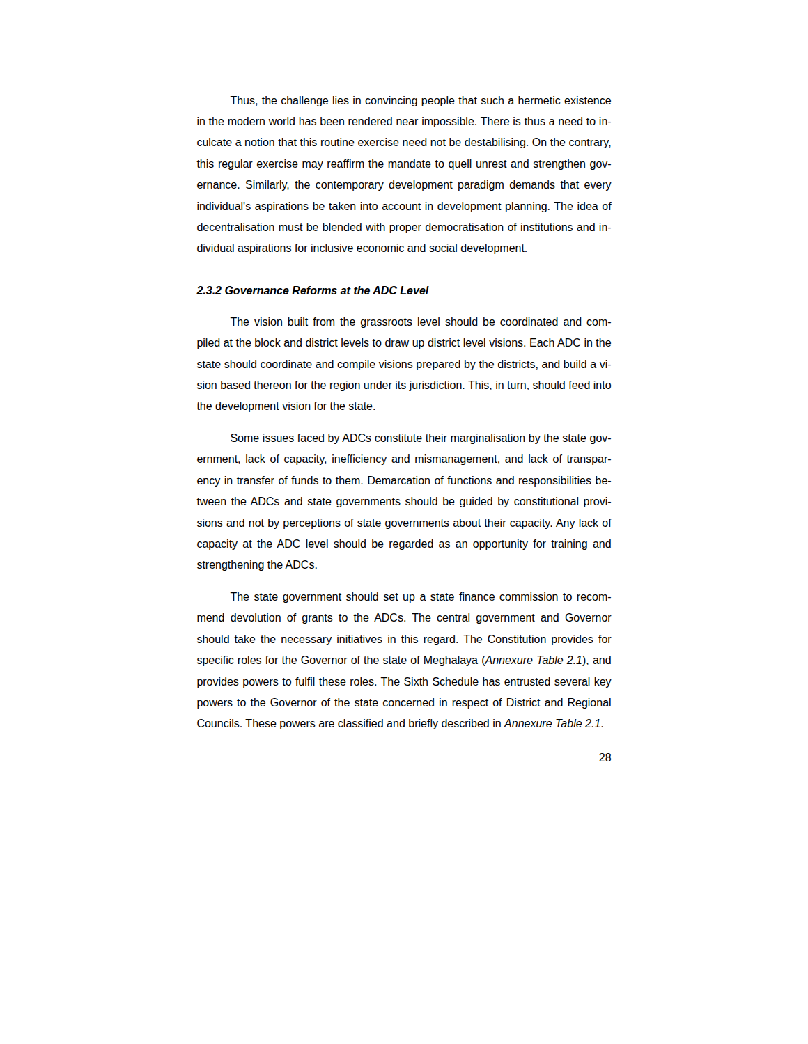Thus, the challenge lies in convincing people that such a hermetic existence in the modern world has been rendered near impossible. There is thus a need to inculcate a notion that this routine exercise need not be destabilising. On the contrary, this regular exercise may reaffirm the mandate to quell unrest and strengthen governance. Similarly, the contemporary development paradigm demands that every individual's aspirations be taken into account in development planning. The idea of decentralisation must be blended with proper democratisation of institutions and individual aspirations for inclusive economic and social development.
2.3.2 Governance Reforms at the ADC Level
The vision built from the grassroots level should be coordinated and compiled at the block and district levels to draw up district level visions. Each ADC in the state should coordinate and compile visions prepared by the districts, and build a vision based thereon for the region under its jurisdiction. This, in turn, should feed into the development vision for the state.
Some issues faced by ADCs constitute their marginalisation by the state government, lack of capacity, inefficiency and mismanagement, and lack of transparency in transfer of funds to them. Demarcation of functions and responsibilities between the ADCs and state governments should be guided by constitutional provisions and not by perceptions of state governments about their capacity. Any lack of capacity at the ADC level should be regarded as an opportunity for training and strengthening the ADCs.
The state government should set up a state finance commission to recommend devolution of grants to the ADCs. The central government and Governor should take the necessary initiatives in this regard. The Constitution provides for specific roles for the Governor of the state of Meghalaya (Annexure Table 2.1), and provides powers to fulfil these roles. The Sixth Schedule has entrusted several key powers to the Governor of the state concerned in respect of District and Regional Councils. These powers are classified and briefly described in Annexure Table 2.1.
28